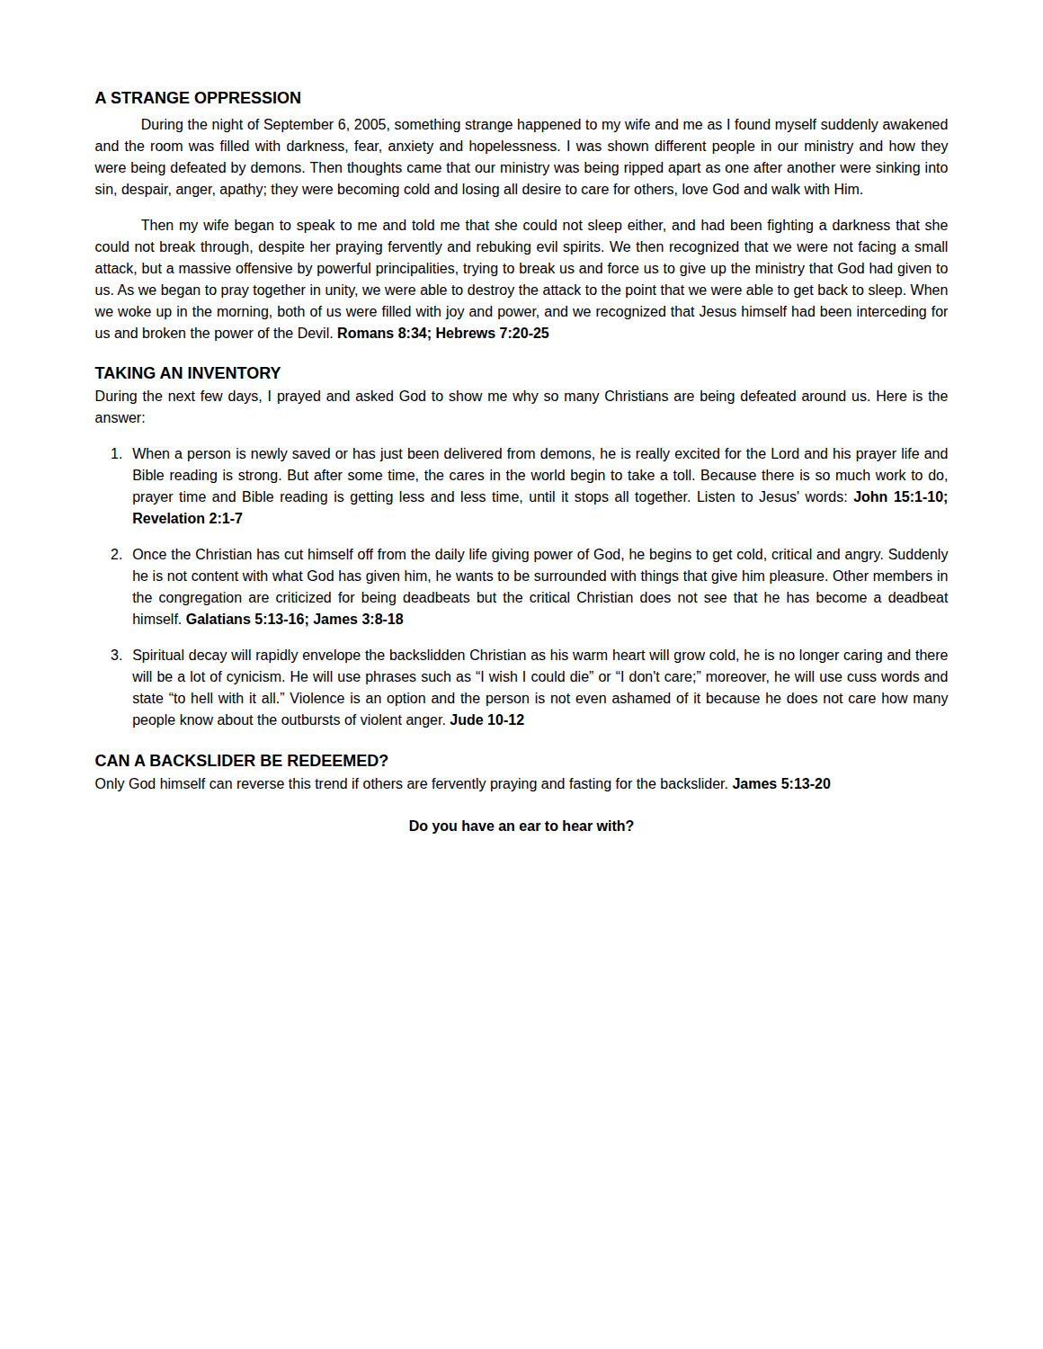A STRANGE OPPRESSION
During the night of September 6, 2005, something strange happened to my wife and me as I found myself suddenly awakened and the room was filled with darkness, fear, anxiety and hopelessness. I was shown different people in our ministry and how they were being defeated by demons. Then thoughts came that our ministry was being ripped apart as one after another were sinking into sin, despair, anger, apathy; they were becoming cold and losing all desire to care for others, love God and walk with Him.
Then my wife began to speak to me and told me that she could not sleep either, and had been fighting a darkness that she could not break through, despite her praying fervently and rebuking evil spirits. We then recognized that we were not facing a small attack, but a massive offensive by powerful principalities, trying to break us and force us to give up the ministry that God had given to us. As we began to pray together in unity, we were able to destroy the attack to the point that we were able to get back to sleep. When we woke up in the morning, both of us were filled with joy and power, and we recognized that Jesus himself had been interceding for us and broken the power of the Devil. Romans 8:34; Hebrews 7:20-25
TAKING AN INVENTORY
During the next few days, I prayed and asked God to show me why so many Christians are being defeated around us. Here is the answer:
When a person is newly saved or has just been delivered from demons, he is really excited for the Lord and his prayer life and Bible reading is strong. But after some time, the cares in the world begin to take a toll. Because there is so much work to do, prayer time and Bible reading is getting less and less time, until it stops all together. Listen to Jesus' words: John 15:1-10; Revelation 2:1-7
Once the Christian has cut himself off from the daily life giving power of God, he begins to get cold, critical and angry. Suddenly he is not content with what God has given him, he wants to be surrounded with things that give him pleasure. Other members in the congregation are criticized for being deadbeats but the critical Christian does not see that he has become a deadbeat himself. Galatians 5:13-16; James 3:8-18
Spiritual decay will rapidly envelope the backslidden Christian as his warm heart will grow cold, he is no longer caring and there will be a lot of cynicism. He will use phrases such as “I wish I could die” or “I don't care;” moreover, he will use cuss words and state “to hell with it all.” Violence is an option and the person is not even ashamed of it because he does not care how many people know about the outbursts of violent anger. Jude 10-12
CAN A BACKSLIDER BE REDEEMED?
Only God himself can reverse this trend if others are fervently praying and fasting for the backslider. James 5:13-20
Do you have an ear to hear with?